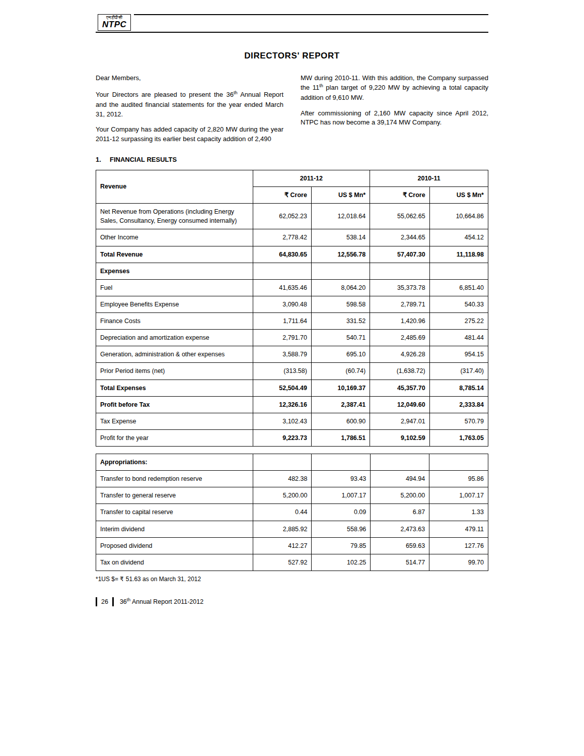एनटीपीसी NTPC
DIRECTORS' REPORT
Dear Members,
Your Directors are pleased to present the 36th Annual Report and the audited financial statements for the year ended March 31, 2012.
Your Company has added capacity of 2,820 MW during the year 2011-12 surpassing its earlier best capacity addition of 2,490
MW during 2010-11. With this addition, the Company surpassed the 11th plan target of 9,220 MW by achieving a total capacity addition of 9,610 MW.
After commissioning of 2,160 MW capacity since April 2012, NTPC has now become a 39,174 MW Company.
1. FINANCIAL RESULTS
| Revenue | 2011-12 | 2010-11 |
| --- | --- | --- |
| ₹ Crore | US $ Mn* | ₹ Crore | US $ Mn* |
| Net Revenue from Operations (including Energy Sales, Consultancy, Energy consumed internally) | 62,052.23 | 12,018.64 | 55,062.65 | 10,664.86 |
| Other Income | 2,778.42 | 538.14 | 2,344.65 | 454.12 |
| Total Revenue | 64,830.65 | 12,556.78 | 57,407.30 | 11,118.98 |
| Expenses | | | | |
| Fuel | 41,635.46 | 8,064.20 | 35,373.78 | 6,851.40 |
| Employee Benefits Expense | 3,090.48 | 598.58 | 2,789.71 | 540.33 |
| Finance Costs | 1,711.64 | 331.52 | 1,420.96 | 275.22 |
| Depreciation and amortization expense | 2,791.70 | 540.71 | 2,485.69 | 481.44 |
| Generation, administration & other expenses | 3,588.79 | 695.10 | 4,926.28 | 954.15 |
| Prior Period items (net) | (313.58) | (60.74) | (1,638.72) | (317.40) |
| Total Expenses | 52,504.49 | 10,169.37 | 45,357.70 | 8,785.14 |
| Profit before Tax | 12,326.16 | 2,387.41 | 12,049.60 | 2,333.84 |
| Tax Expense | 3,102.43 | 600.90 | 2,947.01 | 570.79 |
| Profit for the year | 9,223.73 | 1,786.51 | 9,102.59 | 1,763.05 |
| Appropriations: | | | | |
| Transfer to bond redemption reserve | 482.38 | 93.43 | 494.94 | 95.86 |
| Transfer to general reserve | 5,200.00 | 1,007.17 | 5,200.00 | 1,007.17 |
| Transfer to capital reserve | 0.44 | 0.09 | 6.87 | 1.33 |
| Interim dividend | 2,885.92 | 558.96 | 2,473.63 | 479.11 |
| Proposed dividend | 412.27 | 79.85 | 659.63 | 127.76 |
| Tax on dividend | 527.92 | 102.25 | 514.77 | 99.70 |
*1US $= ₹ 51.63 as on March 31, 2012
26 36th Annual Report 2011-2012